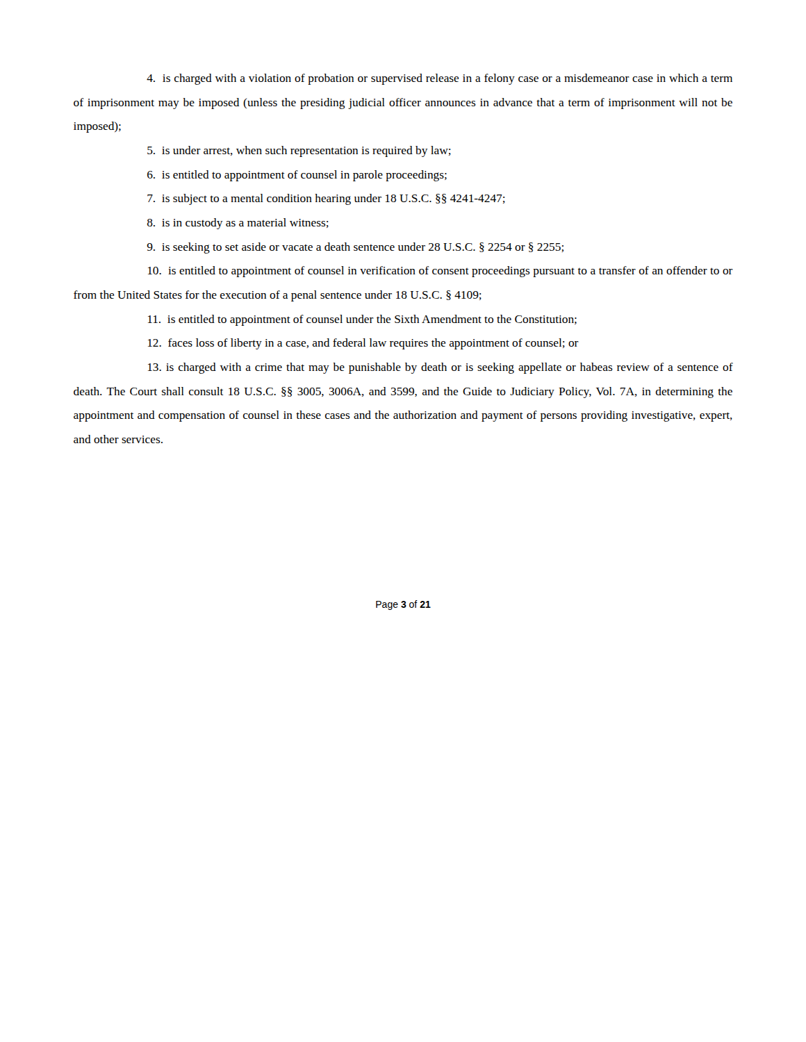4. is charged with a violation of probation or supervised release in a felony case or a misdemeanor case in which a term of imprisonment may be imposed (unless the presiding judicial officer announces in advance that a term of imprisonment will not be imposed);
5. is under arrest, when such representation is required by law;
6. is entitled to appointment of counsel in parole proceedings;
7. is subject to a mental condition hearing under 18 U.S.C. §§ 4241-4247;
8. is in custody as a material witness;
9. is seeking to set aside or vacate a death sentence under 28 U.S.C. § 2254 or § 2255;
10. is entitled to appointment of counsel in verification of consent proceedings pursuant to a transfer of an offender to or from the United States for the execution of a penal sentence under 18 U.S.C. § 4109;
11. is entitled to appointment of counsel under the Sixth Amendment to the Constitution;
12. faces loss of liberty in a case, and federal law requires the appointment of counsel; or
13. is charged with a crime that may be punishable by death or is seeking appellate or habeas review of a sentence of death. The Court shall consult 18 U.S.C. §§ 3005, 3006A, and 3599, and the Guide to Judiciary Policy, Vol. 7A, in determining the appointment and compensation of counsel in these cases and the authorization and payment of persons providing investigative, expert, and other services.
Page 3 of 21